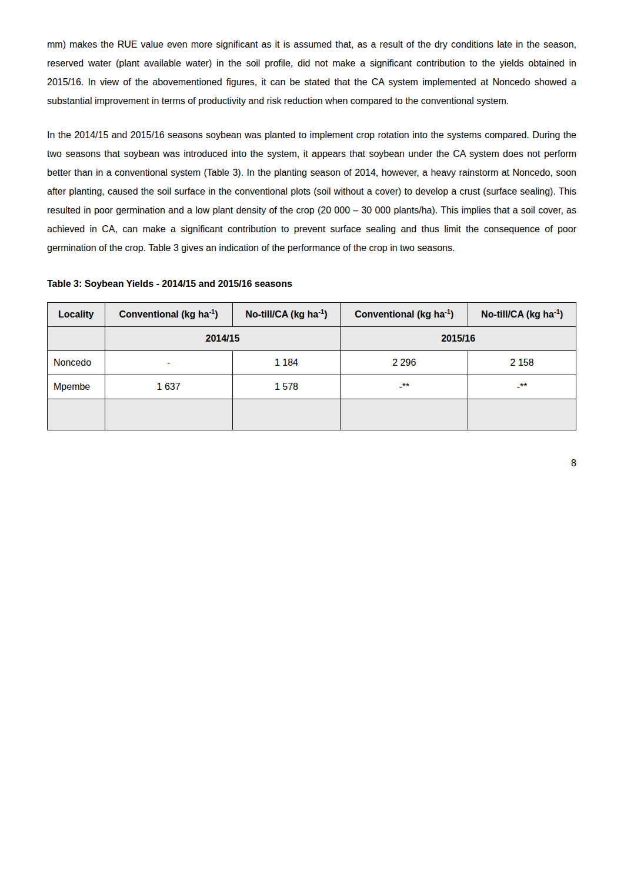mm) makes the RUE value even more significant as it is assumed that, as a result of the dry conditions late in the season, reserved water (plant available water) in the soil profile, did not make a significant contribution to the yields obtained in 2015/16. In view of the abovementioned figures, it can be stated that the CA system implemented at Noncedo showed a substantial improvement in terms of productivity and risk reduction when compared to the conventional system.
In the 2014/15 and 2015/16 seasons soybean was planted to implement crop rotation into the systems compared. During the two seasons that soybean was introduced into the system, it appears that soybean under the CA system does not perform better than in a conventional system (Table 3). In the planting season of 2014, however, a heavy rainstorm at Noncedo, soon after planting, caused the soil surface in the conventional plots (soil without a cover) to develop a crust (surface sealing). This resulted in poor germination and a low plant density of the crop (20 000 – 30 000 plants/ha). This implies that a soil cover, as achieved in CA, can make a significant contribution to prevent surface sealing and thus limit the consequence of poor germination of the crop. Table 3 gives an indication of the performance of the crop in two seasons.
Table 3: Soybean Yields - 2014/15 and 2015/16 seasons
| Locality | Conventional (kg ha -1 ) | No-till/CA (kg ha -1 ) | Conventional (kg ha -1 ) | No-till/CA (kg ha -1 ) |
| --- | --- | --- | --- | --- |
| | 2014/15 | 2015/16 |
| Noncedo | - | 1 184 | 2 296 | 2 158 |
| Mpembe | 1 637 | 1 578 | -** | -** |
8